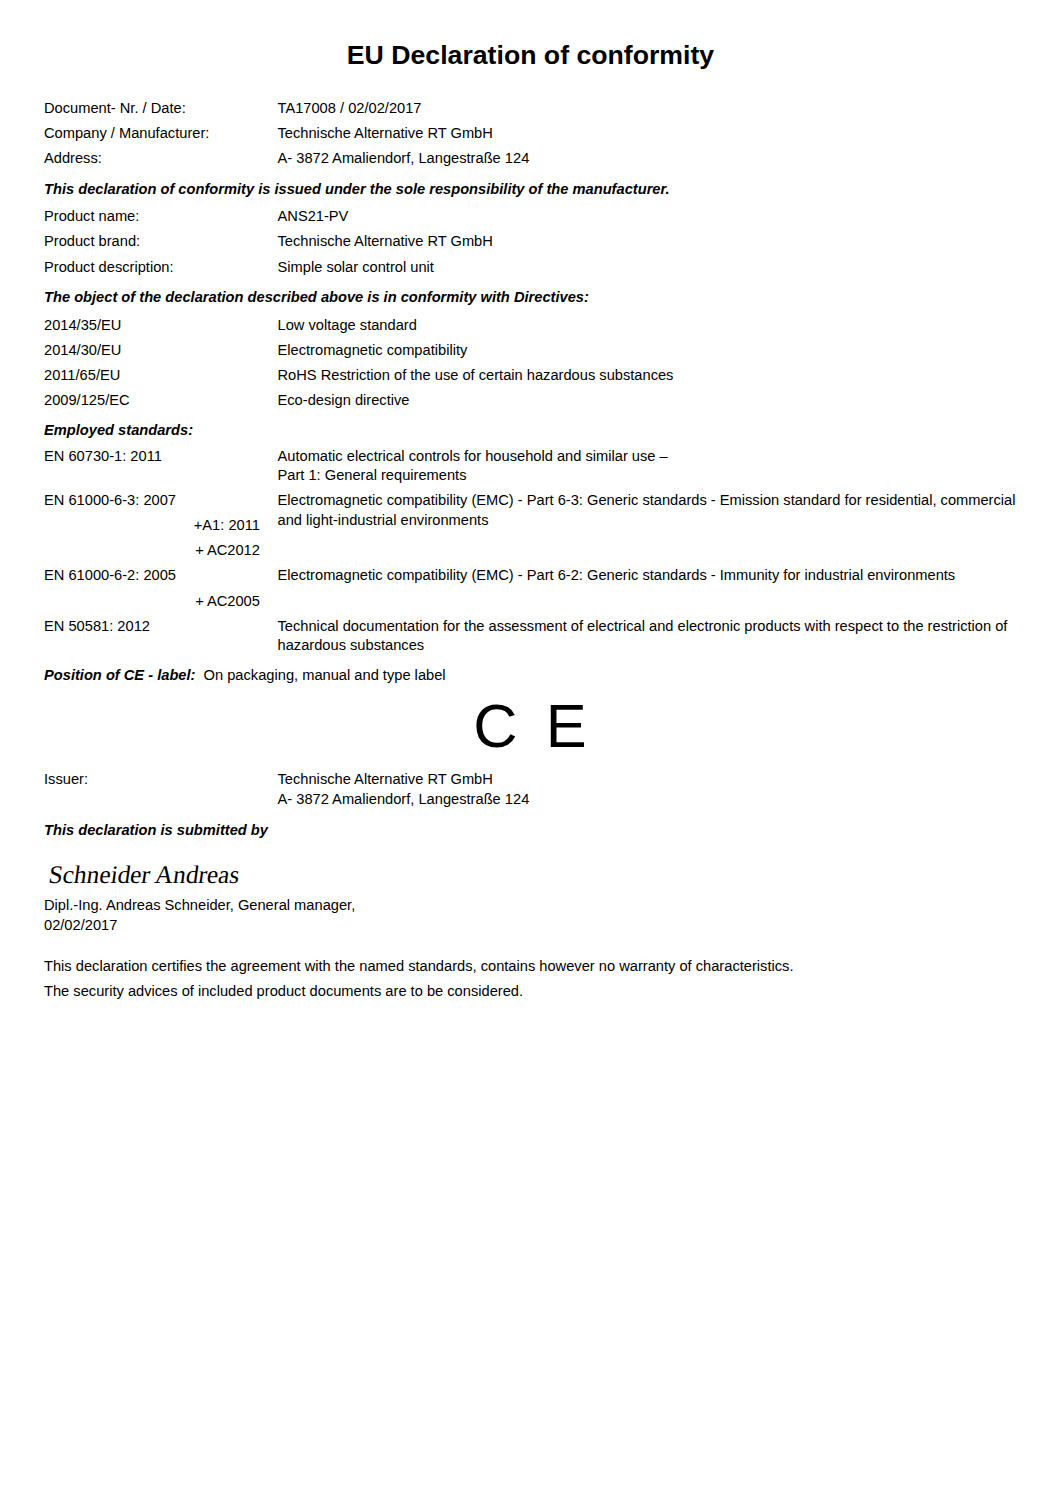EU Declaration of conformity
| Document- Nr. / Date: | TA17008 / 02/02/2017 |
| Company / Manufacturer: | Technische Alternative RT GmbH |
| Address: | A- 3872 Amaliendorf, Langestraße 124 |
This declaration of conformity is issued under the sole responsibility of the manufacturer.
| Product name: | ANS21-PV |
| Product brand: | Technische Alternative RT GmbH |
| Product description: | Simple solar control unit |
The object of the declaration described above is in conformity with Directives:
| 2014/35/EU | Low voltage standard |
| 2014/30/EU | Electromagnetic compatibility |
| 2011/65/EU | RoHS Restriction of the use of certain hazardous substances |
| 2009/125/EC | Eco-design directive |
Employed standards:
| EN 60730-1: 2011 | Automatic electrical controls for household and similar use – Part 1: General requirements |
| EN 61000-6-3: 2007 | Electromagnetic compatibility (EMC) - Part 6-3: Generic standards - Emission standard for residential, commercial and light-industrial environments |
| +A1: 2011 |
| + AC2012 |
| EN 61000-6-2: 2005 | Electromagnetic compatibility (EMC) - Part 6-2: Generic standards - Immunity for industrial environments |
| + AC2005 |
| EN 50581: 2012 | Technical documentation for the assessment of electrical and electronic products with respect to the restriction of hazardous substances |
Position of CE - label: On packaging, manual and type label
C  E
| Issuer: | Technische Alternative RT GmbH A- 3872 Amaliendorf, Langestraße 124 |
This declaration is submitted by
Schneider Andreas
Dipl.-Ing. Andreas Schneider, General manager,
02/02/2017
This declaration certifies the agreement with the named standards, contains however no warranty of characteristics.
The security advices of included product documents are to be considered.